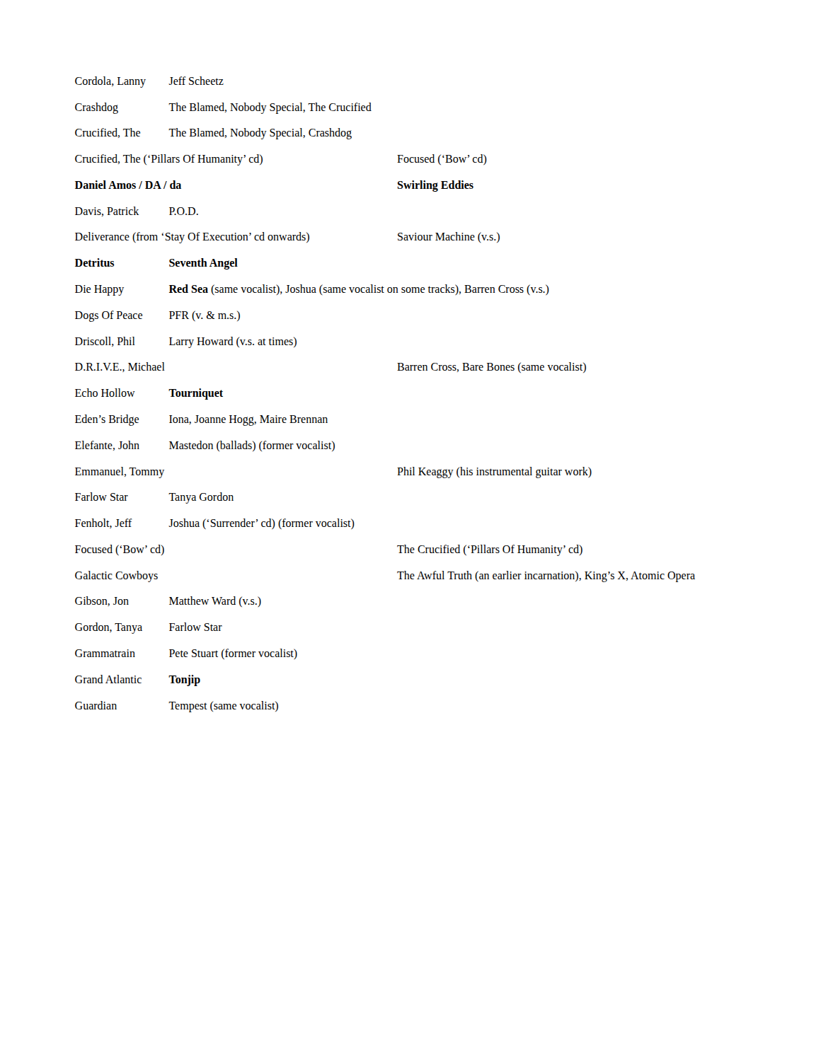| Cordola, Lanny | Jeff Scheetz | |
| Crashdog | The Blamed, Nobody Special, The Crucified |
| Crucified, The | The Blamed, Nobody Special, Crashdog |
| Crucified, The (‘Pillars Of Humanity’ cd) | Focused (‘Bow’ cd) |
| Daniel Amos / DA / da | Swirling Eddies |
| Davis, Patrick | P.O.D. | |
| Deliverance (from ‘Stay Of Execution’ cd onwards) | Saviour Machine (v.s.) |
| Detritus | Seventh Angel | |
| Die Happy | Red Sea (same vocalist), Joshua (same vocalist on some tracks), Barren Cross (v.s.) |
| Dogs Of Peace | PFR (v. & m.s.) | |
| Driscoll, Phil | Larry Howard (v.s. at times) | |
| D.R.I.V.E., Michael | Barren Cross, Bare Bones (same vocalist) |
| Echo Hollow | Tourniquet | |
| Eden’s Bridge | Iona, Joanne Hogg, Maire Brennan |
| Elefante, John | Mastedon (ballads) (former vocalist) |
| Emmanuel, Tommy | Phil Keaggy (his instrumental guitar work) |
| Farlow Star | Tanya Gordon | |
| Fenholt, Jeff | Joshua (‘Surrender’ cd) (former vocalist) |
| Focused (‘Bow’ cd) | The Crucified (‘Pillars Of Humanity’ cd) |
| Galactic Cowboys | The Awful Truth (an earlier incarnation), King’s X, Atomic Opera |
| Gibson, Jon | Matthew Ward (v.s.) | |
| Gordon, Tanya | Farlow Star | |
| Grammatrain | Pete Stuart (former vocalist) |
| Grand Atlantic | Tonjip | |
| Guardian | Tempest (same vocalist) |